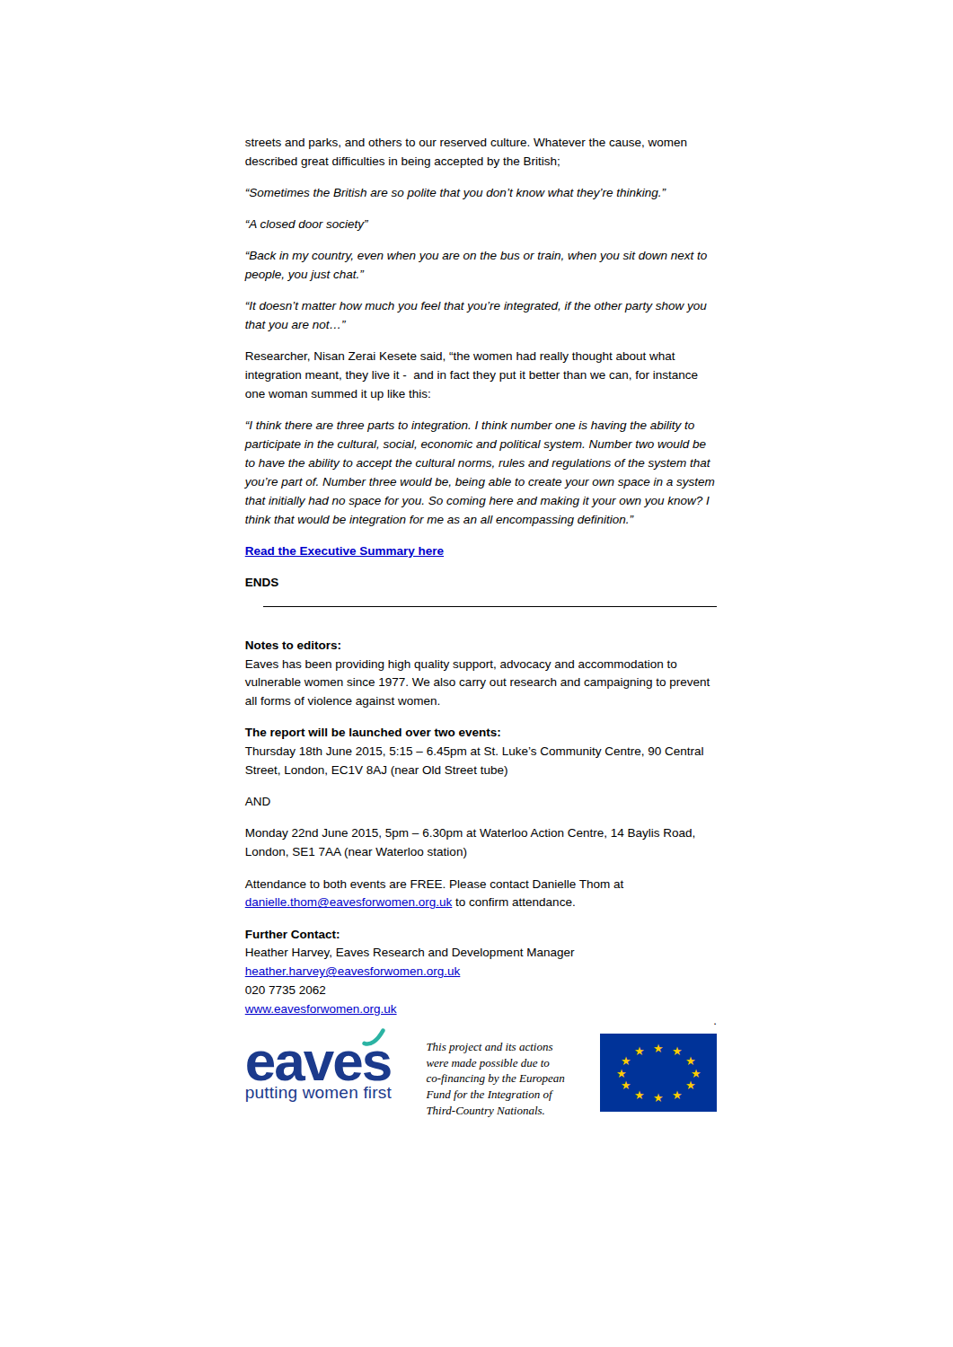streets and parks, and others to our reserved culture. Whatever the cause, women described great difficulties in being accepted by the British;
“Sometimes the British are so polite that you don’t know what they’re thinking.”
“A closed door society”
“Back in my country, even when you are on the bus or train, when you sit down next to people, you just chat.”
“It doesn’t matter how much you feel that you’re integrated, if the other party show you that you are not…”
Researcher, Nisan Zerai Kesete said, “the women had really thought about what integration meant, they live it - and in fact they put it better than we can, for instance one woman summed it up like this:
“I think there are three parts to integration. I think number one is having the ability to participate in the cultural, social, economic and political system. Number two would be to have the ability to accept the cultural norms, rules and regulations of the system that you’re part of. Number three would be, being able to create your own space in a system that initially had no space for you. So coming here and making it your own you know? I think that would be integration for me as an all encompassing definition.”
Read the Executive Summary here
ENDS
Notes to editors:
Eaves has been providing high quality support, advocacy and accommodation to vulnerable women since 1977. We also carry out research and campaigning to prevent all forms of violence against women.
The report will be launched over two events:
Thursday 18th June 2015, 5:15 – 6.45pm at St. Luke’s Community Centre, 90 Central Street, London, EC1V 8AJ (near Old Street tube)
AND
Monday 22nd June 2015, 5pm – 6.30pm at Waterloo Action Centre, 14 Baylis Road, London, SE1 7AA (near Waterloo station)
Attendance to both events are FREE. Please contact Danielle Thom at danielle.thom@eavesforwomen.org.uk to confirm attendance.
Further Contact:
Heather Harvey, Eaves Research and Development Manager
heather.harvey@eavesforwomen.org.uk
020 7735 2062
www.eavesforwomen.org.uk
.
eaves
putting women first
This project and its actions were made possible due to co-financing by the European Fund for the Integration of Third-Country Nationals.
★ ★ ★ ★ ★ ★ ★ ★ ★ ★ ★ ★